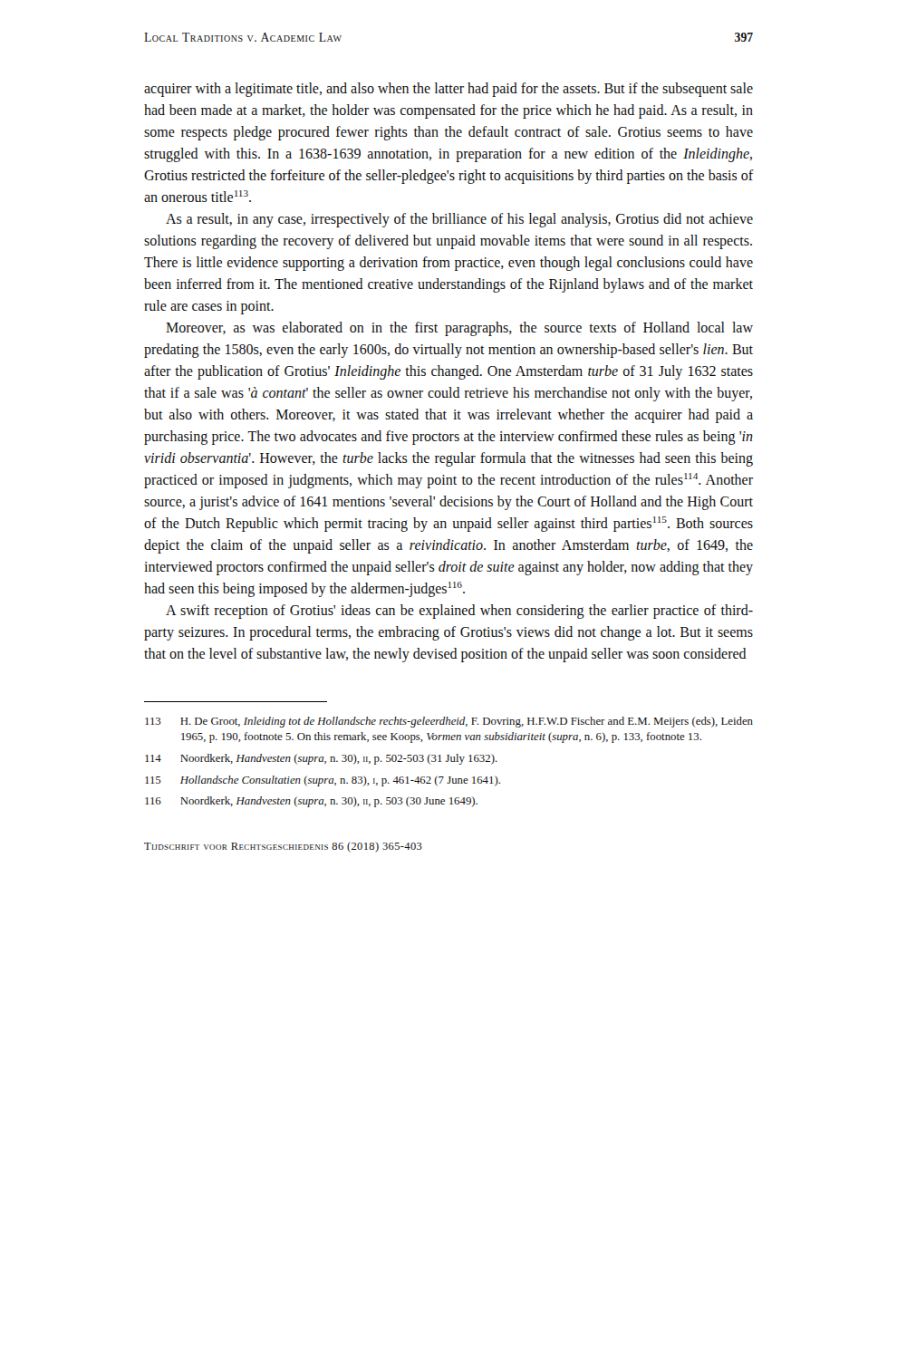Local Traditions v. Academic Law 397
acquirer with a legitimate title, and also when the latter had paid for the assets. But if the subsequent sale had been made at a market, the holder was compensated for the price which he had paid. As a result, in some respects pledge procured fewer rights than the default contract of sale. Grotius seems to have struggled with this. In a 1638-1639 annotation, in preparation for a new edition of the Inleidinghe, Grotius restricted the forfeiture of the seller-pledgee's right to acquisitions by third parties on the basis of an onerous title113.
As a result, in any case, irrespectively of the brilliance of his legal analysis, Grotius did not achieve solutions regarding the recovery of delivered but unpaid movable items that were sound in all respects. There is little evidence supporting a derivation from practice, even though legal conclusions could have been inferred from it. The mentioned creative understandings of the Rijnland bylaws and of the market rule are cases in point.
Moreover, as was elaborated on in the first paragraphs, the source texts of Holland local law predating the 1580s, even the early 1600s, do virtually not mention an ownership-based seller's lien. But after the publication of Grotius' Inleidinghe this changed. One Amsterdam turbe of 31 July 1632 states that if a sale was 'à contant' the seller as owner could retrieve his merchandise not only with the buyer, but also with others. Moreover, it was stated that it was irrelevant whether the acquirer had paid a purchasing price. The two advocates and five proctors at the interview confirmed these rules as being 'in viridi observantia'. However, the turbe lacks the regular formula that the witnesses had seen this being practiced or imposed in judgments, which may point to the recent introduction of the rules114. Another source, a jurist's advice of 1641 mentions 'several' decisions by the Court of Holland and the High Court of the Dutch Republic which permit tracing by an unpaid seller against third parties115. Both sources depict the claim of the unpaid seller as a reivindicatio. In another Amsterdam turbe, of 1649, the interviewed proctors confirmed the unpaid seller's droit de suite against any holder, now adding that they had seen this being imposed by the aldermen-judges116.
A swift reception of Grotius' ideas can be explained when considering the earlier practice of third-party seizures. In procedural terms, the embracing of Grotius's views did not change a lot. But it seems that on the level of substantive law, the newly devised position of the unpaid seller was soon considered
H. De Groot, Inleiding tot de Hollandsche rechts-geleerdheid, F. Dovring, H.F.W.D Fischer and E.M. Meijers (eds), Leiden 1965, p. 190, footnote 5. On this remark, see Koops, Vormen van subsidiariteit (supra, n. 6), p. 133, footnote 13.
Noordkerk, Handvesten (supra, n. 30), ii, p. 502-503 (31 July 1632).
Hollandsche Consultatien (supra, n. 83), i, p. 461-462 (7 June 1641).
Noordkerk, Handvesten (supra, n. 30), ii, p. 503 (30 June 1649).
Tijdschrift voor Rechtsgeschiedenis 86 (2018) 365-403